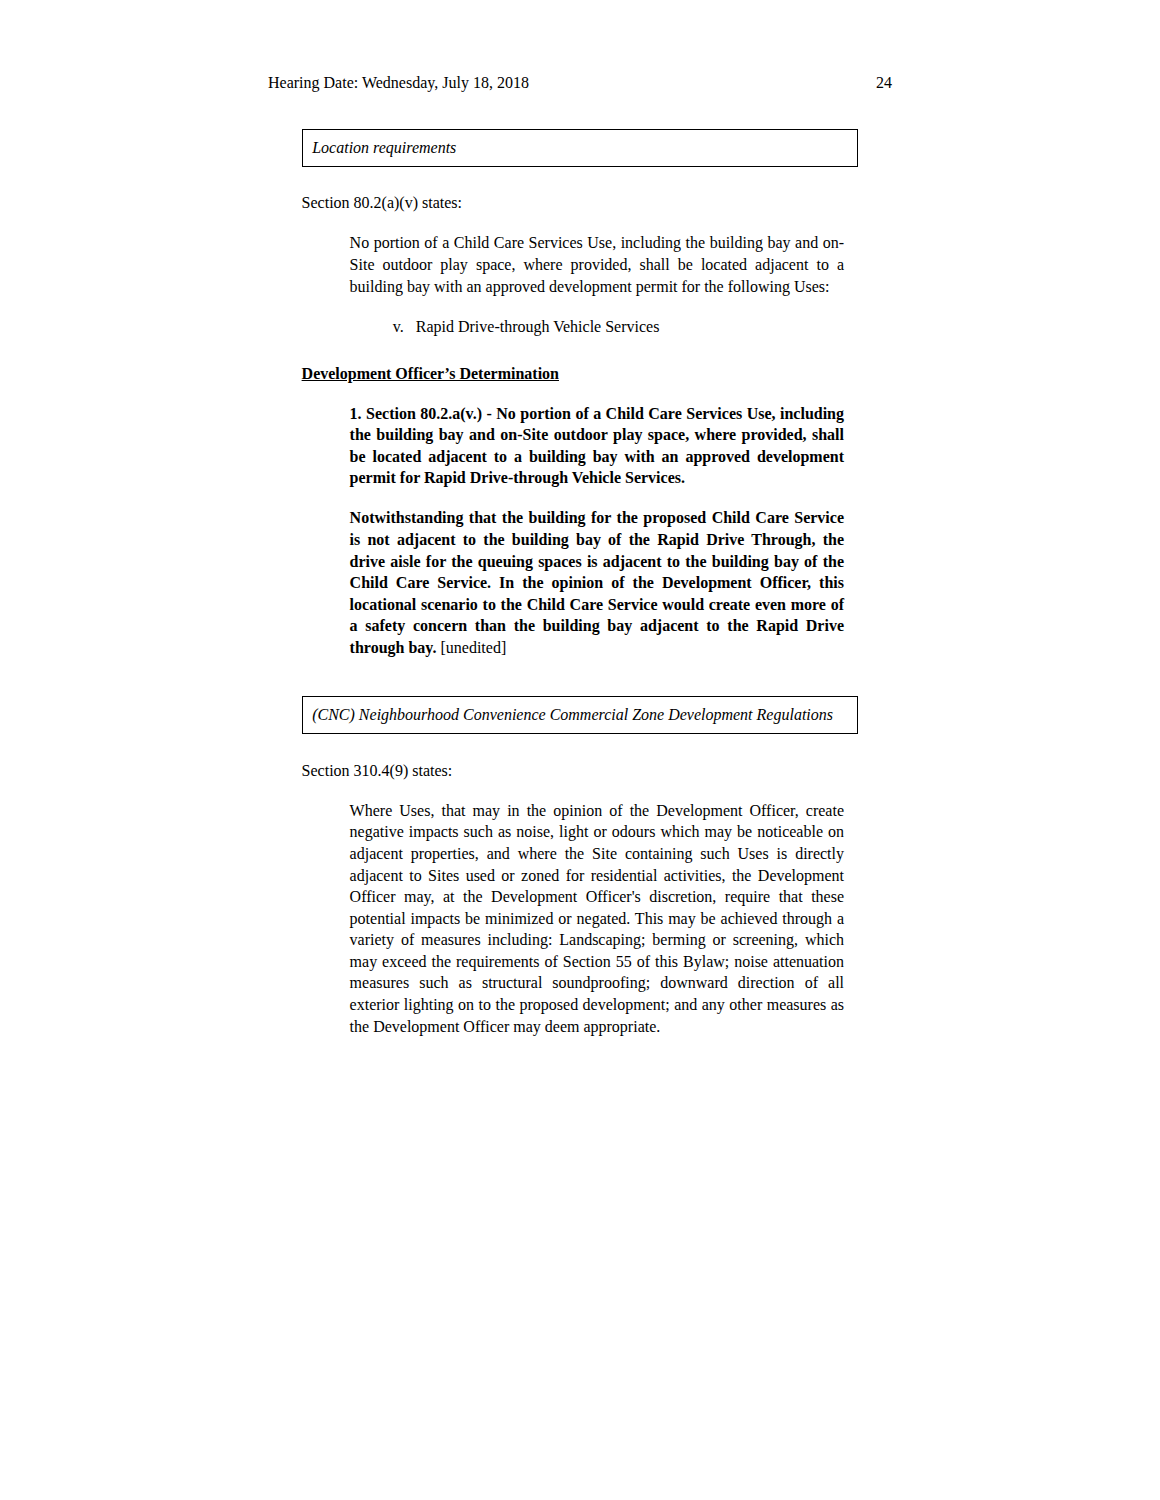Hearing Date: Wednesday, July 18, 2018
24
Location requirements
Section 80.2(a)(v) states:
No portion of a Child Care Services Use, including the building bay and on-Site outdoor play space, where provided, shall be located adjacent to a building bay with an approved development permit for the following Uses:
v. Rapid Drive-through Vehicle Services
Development Officer’s Determination
1. Section 80.2.a(v.) - No portion of a Child Care Services Use, including the building bay and on-Site outdoor play space, where provided, shall be located adjacent to a building bay with an approved development permit for Rapid Drive-through Vehicle Services.
Notwithstanding that the building for the proposed Child Care Service is not adjacent to the building bay of the Rapid Drive Through, the drive aisle for the queuing spaces is adjacent to the building bay of the Child Care Service. In the opinion of the Development Officer, this locational scenario to the Child Care Service would create even more of a safety concern than the building bay adjacent to the Rapid Drive through bay. [unedited]
(CNC) Neighbourhood Convenience Commercial Zone Development Regulations
Section 310.4(9) states:
Where Uses, that may in the opinion of the Development Officer, create negative impacts such as noise, light or odours which may be noticeable on adjacent properties, and where the Site containing such Uses is directly adjacent to Sites used or zoned for residential activities, the Development Officer may, at the Development Officer's discretion, require that these potential impacts be minimized or negated. This may be achieved through a variety of measures including: Landscaping; berming or screening, which may exceed the requirements of Section 55 of this Bylaw; noise attenuation measures such as structural soundproofing; downward direction of all exterior lighting on to the proposed development; and any other measures as the Development Officer may deem appropriate.